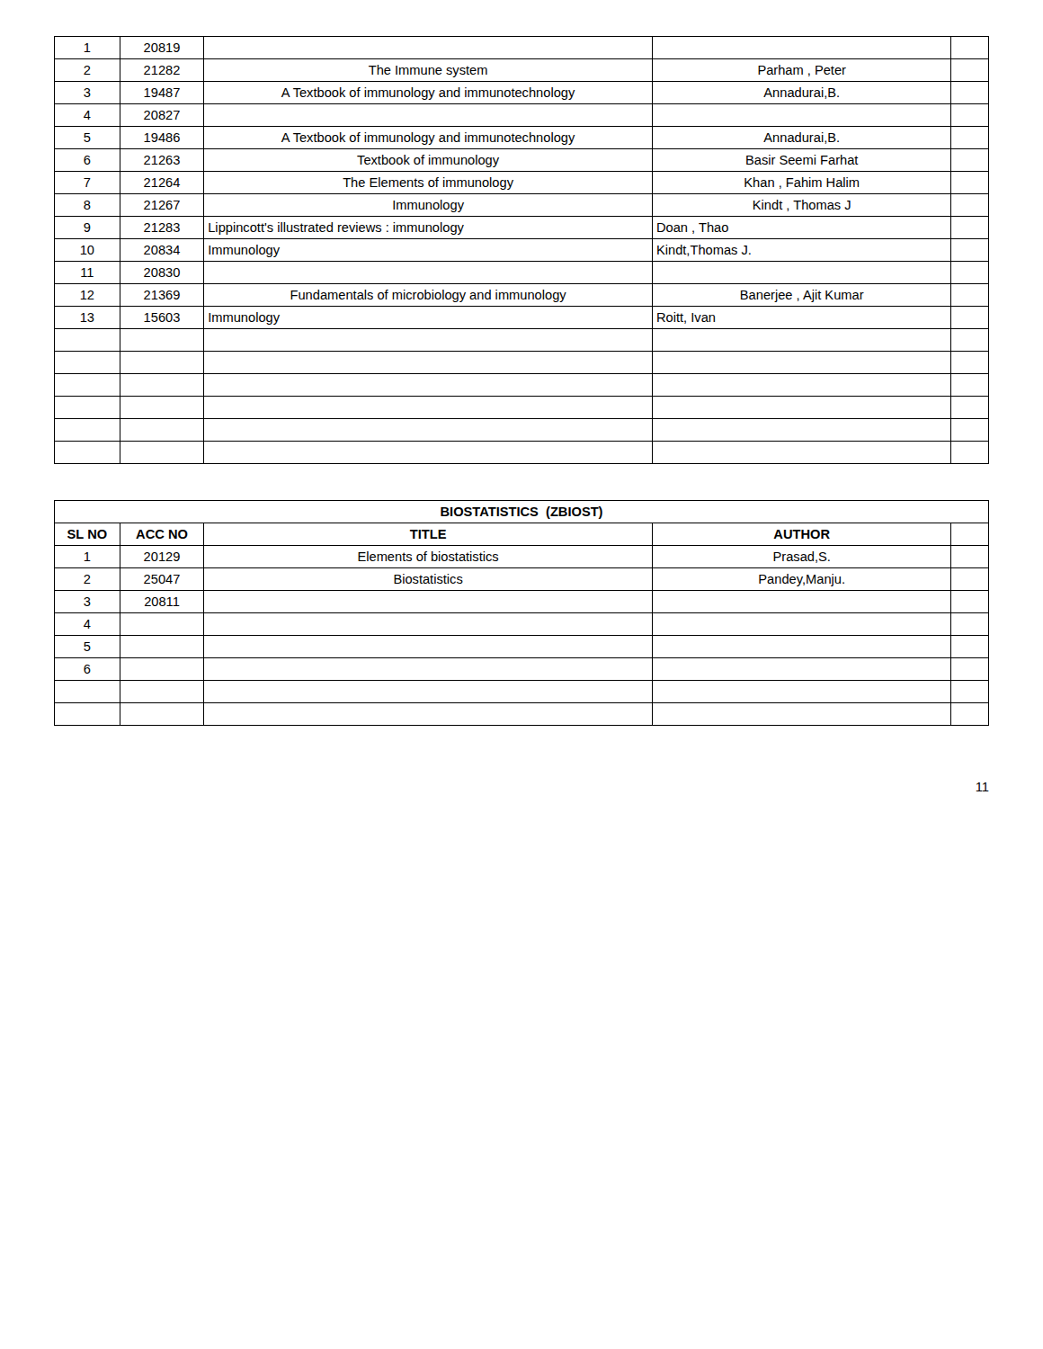| 1 | 20819 | | | |
| 2 | 21282 | The Immune system | Parham , Peter | |
| 3 | 19487 | A Textbook of immunology and immunotechnology | Annadurai,B. | |
| 4 | 20827 | | | |
| 5 | 19486 | A Textbook of immunology and immunotechnology | Annadurai,B. | |
| 6 | 21263 | Textbook of immunology | Basir Seemi Farhat | |
| 7 | 21264 | The Elements of immunology | Khan , Fahim Halim | |
| 8 | 21267 | Immunology | Kindt , Thomas J | |
| 9 | 21283 | Lippincott's illustrated reviews : immunology | Doan , Thao | |
| 10 | 20834 | Immunology | Kindt,Thomas J. | |
| 11 | 20830 | | | |
| 12 | 21369 | Fundamentals of microbiology and immunology | Banerjee , Ajit Kumar | |
| 13 | 15603 | Immunology | Roitt, Ivan | |
| BIOSTATISTICS (ZBIOST) |
| SL NO | ACC NO | TITLE | AUTHOR | |
| 1 | 20129 | Elements of biostatistics | Prasad,S. | |
| 2 | 25047 | Biostatistics | Pandey,Manju. | |
| 3 | 20811 | | | |
| 4 | | | | |
| 5 | | | | |
| 6 | | | | |
11